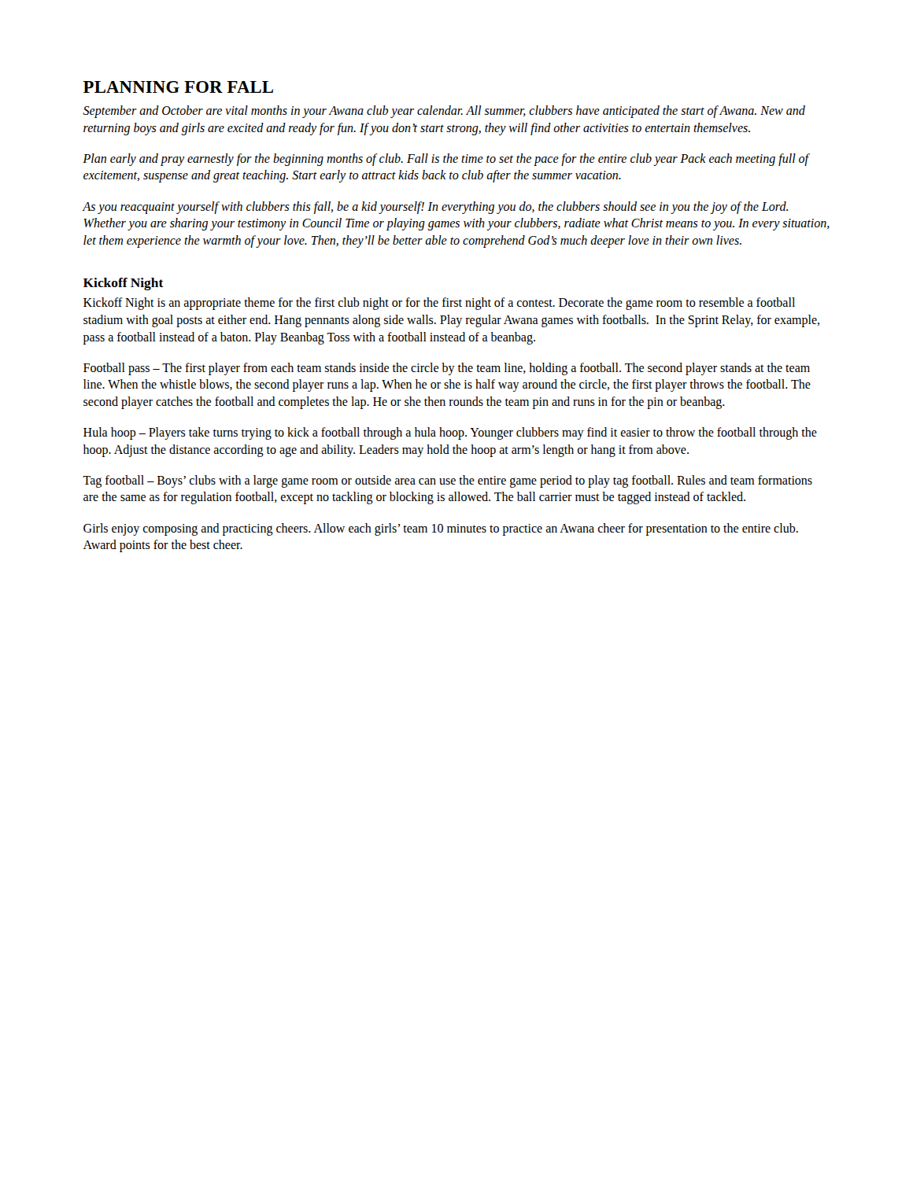PLANNING FOR FALL
September and October are vital months in your Awana club year calendar. All summer, clubbers have anticipated the start of Awana. New and returning boys and girls are excited and ready for fun. If you don’t start strong, they will find other activities to entertain themselves.
Plan early and pray earnestly for the beginning months of club. Fall is the time to set the pace for the entire club year Pack each meeting full of excitement, suspense and great teaching. Start early to attract kids back to club after the summer vacation.
As you reacquaint yourself with clubbers this fall, be a kid yourself! In everything you do, the clubbers should see in you the joy of the Lord. Whether you are sharing your testimony in Council Time or playing games with your clubbers, radiate what Christ means to you. In every situation, let them experience the warmth of your love. Then, they’ll be better able to comprehend God’s much deeper love in their own lives.
Kickoff Night
Kickoff Night is an appropriate theme for the first club night or for the first night of a contest. Decorate the game room to resemble a football stadium with goal posts at either end. Hang pennants along side walls. Play regular Awana games with footballs. In the Sprint Relay, for example, pass a football instead of a baton. Play Beanbag Toss with a football instead of a beanbag.
Football pass – The first player from each team stands inside the circle by the team line, holding a football. The second player stands at the team line. When the whistle blows, the second player runs a lap. When he or she is half way around the circle, the first player throws the football. The second player catches the football and completes the lap. He or she then rounds the team pin and runs in for the pin or beanbag.
Hula hoop – Players take turns trying to kick a football through a hula hoop. Younger clubbers may find it easier to throw the football through the hoop. Adjust the distance according to age and ability. Leaders may hold the hoop at arm’s length or hang it from above.
Tag football – Boys’ clubs with a large game room or outside area can use the entire game period to play tag football. Rules and team formations are the same as for regulation football, except no tackling or blocking is allowed. The ball carrier must be tagged instead of tackled.
Girls enjoy composing and practicing cheers. Allow each girls’ team 10 minutes to practice an Awana cheer for presentation to the entire club. Award points for the best cheer.